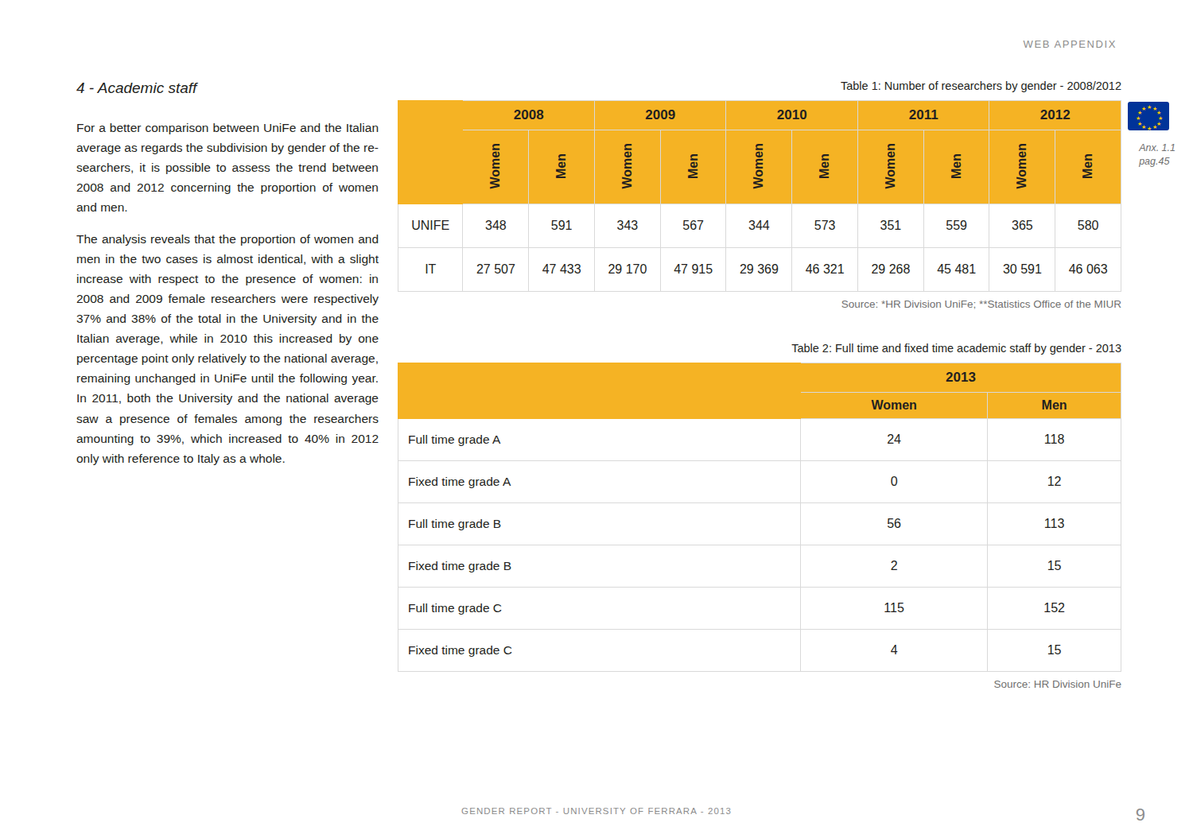Web Appendix
★ ★ ★ ★ ★ ★ ★ ★ ★ ★ ★ ★
Anx. 1.1
pag.45
4 - Academic staff
For a better comparison between UniFe and the Italian average as regards the subdivision by gender of the researchers, it is possible to assess the trend between 2008 and 2012 concerning the proportion of women and men.
The analysis reveals that the proportion of women and men in the two cases is almost identical, with a slight increase with respect to the presence of women: in 2008 and 2009 female researchers were respectively 37% and 38% of the total in the University and in the Italian average, while in 2010 this increased by one percentage point only relatively to the national average, remaining unchanged in UniFe until the following year. In 2011, both the University and the national average saw a presence of females among the researchers amounting to 39%, which increased to 40% in 2012 only with reference to Italy as a whole.
Table 1: Number of researchers by gender - 2008/2012
| | 2008 | 2009 | 2010 | 2011 | 2012 |
| --- | --- | --- | --- | --- | --- |
| Women | Men | Women | Men | Women | Men | Women | Men | Women | Men |
| UNIFE | 348 | 591 | 343 | 567 | 344 | 573 | 351 | 559 | 365 | 580 |
| IT | 27 507 | 47 433 | 29 170 | 47 915 | 29 369 | 46 321 | 29 268 | 45 481 | 30 591 | 46 063 |
Source: *HR Division UniFe; **Statistics Office of the MIUR
Table 2: Full time and fixed time academic staff by gender - 2013
| | 2013 |
| --- | --- |
| Women | Men |
| Full time grade A | 24 | 118 |
| Fixed time grade A | 0 | 12 |
| Full time grade B | 56 | 113 |
| Fixed time grade B | 2 | 15 |
| Full time grade C | 115 | 152 |
| Fixed time grade C | 4 | 15 |
Source: HR Division UniFe
Gender Report - University of Ferrara - 2013
9